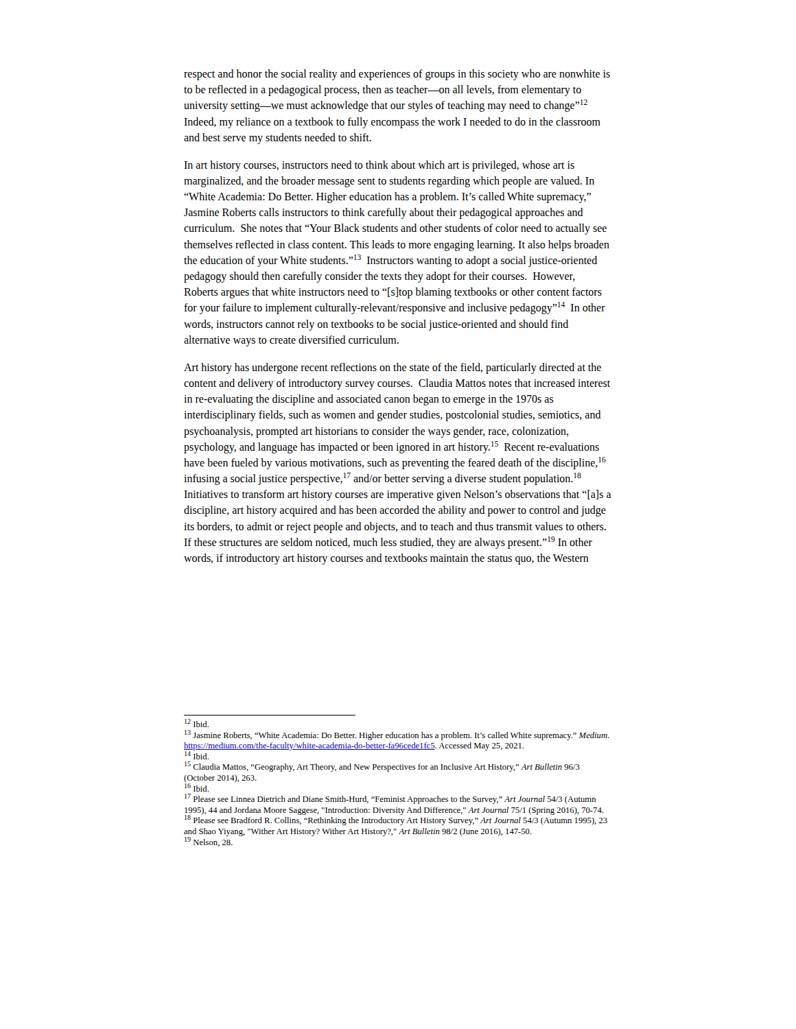respect and honor the social reality and experiences of groups in this society who are nonwhite is to be reflected in a pedagogical process, then as teacher—on all levels, from elementary to university setting—we must acknowledge that our styles of teaching may need to change”12 Indeed, my reliance on a textbook to fully encompass the work I needed to do in the classroom and best serve my students needed to shift.
In art history courses, instructors need to think about which art is privileged, whose art is marginalized, and the broader message sent to students regarding which people are valued. In “White Academia: Do Better. Higher education has a problem. It’s called White supremacy,” Jasmine Roberts calls instructors to think carefully about their pedagogical approaches and curriculum. She notes that “Your Black students and other students of color need to actually see themselves reflected in class content. This leads to more engaging learning. It also helps broaden the education of your White students.”13 Instructors wanting to adopt a social justice-oriented pedagogy should then carefully consider the texts they adopt for their courses. However, Roberts argues that white instructors need to “[s]top blaming textbooks or other content factors for your failure to implement culturally-relevant/responsive and inclusive pedagogy”14 In other words, instructors cannot rely on textbooks to be social justice-oriented and should find alternative ways to create diversified curriculum.
Art history has undergone recent reflections on the state of the field, particularly directed at the content and delivery of introductory survey courses. Claudia Mattos notes that increased interest in re-evaluating the discipline and associated canon began to emerge in the 1970s as interdisciplinary fields, such as women and gender studies, postcolonial studies, semiotics, and psychoanalysis, prompted art historians to consider the ways gender, race, colonization, psychology, and language has impacted or been ignored in art history.15 Recent re-evaluations have been fueled by various motivations, such as preventing the feared death of the discipline,16 infusing a social justice perspective,17 and/or better serving a diverse student population.18 Initiatives to transform art history courses are imperative given Nelson’s observations that “[a]s a discipline, art history acquired and has been accorded the ability and power to control and judge its borders, to admit or reject people and objects, and to teach and thus transmit values to others. If these structures are seldom noticed, much less studied, they are always present.”19 In other words, if introductory art history courses and textbooks maintain the status quo, the Western
12 Ibid.
13 Jasmine Roberts, “White Academia: Do Better. Higher education has a problem. It’s called White supremacy.” Medium. https://medium.com/the-faculty/white-academia-do-better-fa96cede1fc5. Accessed May 25, 2021.
14 Ibid.
15 Claudia Mattos, “Geography, Art Theory, and New Perspectives for an Inclusive Art History,” Art Bulletin 96/3 (October 2014), 263.
16 Ibid.
17 Please see Linnea Dietrich and Diane Smith-Hurd, “Feminist Approaches to the Survey,” Art Journal 54/3 (Autumn 1995), 44 and Jordana Moore Saggese, "Introduction: Diversity And Difference," Art Journal 75/1 (Spring 2016), 70-74.
18 Please see Bradford R. Collins, “Rethinking the Introductory Art History Survey,” Art Journal 54/3 (Autumn 1995), 23 and Shao Yiyang, "Wither Art History? Wither Art History?," Art Bulletin 98/2 (June 2016), 147-50.
19 Nelson, 28.